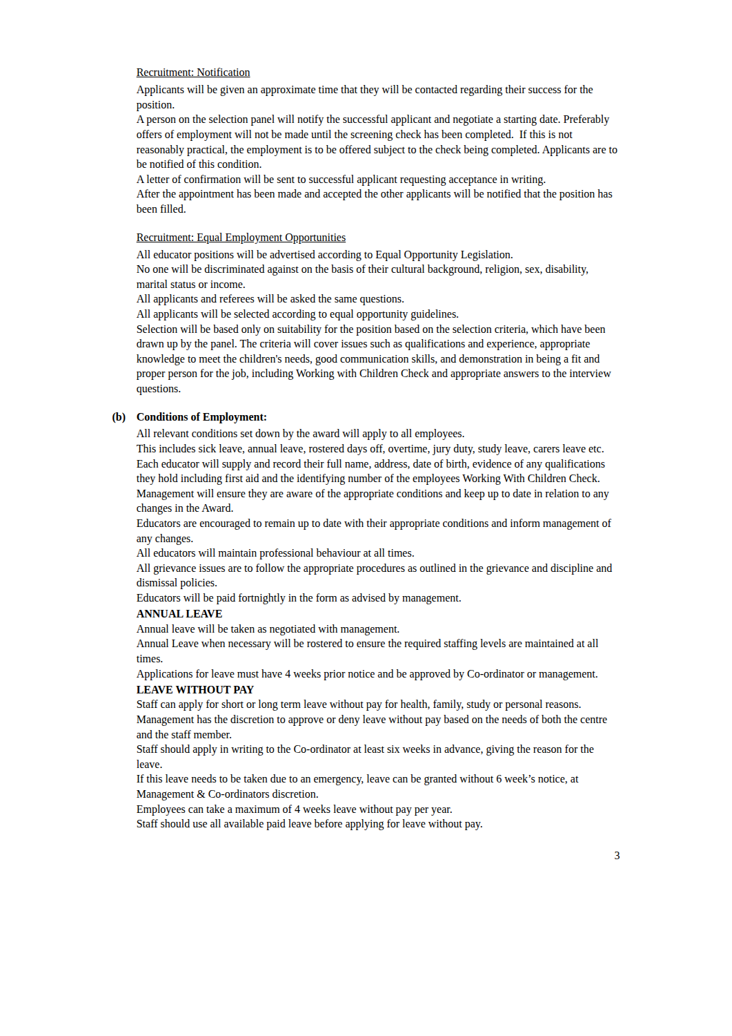Recruitment: Notification
Applicants will be given an approximate time that they will be contacted regarding their success for the position.
A person on the selection panel will notify the successful applicant and negotiate a starting date. Preferably offers of employment will not be made until the screening check has been completed. If this is not reasonably practical, the employment is to be offered subject to the check being completed. Applicants are to be notified of this condition.
A letter of confirmation will be sent to successful applicant requesting acceptance in writing.
After the appointment has been made and accepted the other applicants will be notified that the position has been filled.
Recruitment: Equal Employment Opportunities
All educator positions will be advertised according to Equal Opportunity Legislation.
No one will be discriminated against on the basis of their cultural background, religion, sex, disability, marital status or income.
All applicants and referees will be asked the same questions.
All applicants will be selected according to equal opportunity guidelines.
Selection will be based only on suitability for the position based on the selection criteria, which have been drawn up by the panel. The criteria will cover issues such as qualifications and experience, appropriate knowledge to meet the children's needs, good communication skills, and demonstration in being a fit and proper person for the job, including Working with Children Check and appropriate answers to the interview questions.
(b) Conditions of Employment:
All relevant conditions set down by the award will apply to all employees.
This includes sick leave, annual leave, rostered days off, overtime, jury duty, study leave, carers leave etc.
Each educator will supply and record their full name, address, date of birth, evidence of any qualifications they hold including first aid and the identifying number of the employees Working With Children Check.
Management will ensure they are aware of the appropriate conditions and keep up to date in relation to any changes in the Award.
Educators are encouraged to remain up to date with their appropriate conditions and inform management of any changes.
All educators will maintain professional behaviour at all times.
All grievance issues are to follow the appropriate procedures as outlined in the grievance and discipline and dismissal policies.
Educators will be paid fortnightly in the form as advised by management.
ANNUAL LEAVE
Annual leave will be taken as negotiated with management.
Annual Leave when necessary will be rostered to ensure the required staffing levels are maintained at all times.
Applications for leave must have 4 weeks prior notice and be approved by Co-ordinator or management.
LEAVE WITHOUT PAY
Staff can apply for short or long term leave without pay for health, family, study or personal reasons.
Management has the discretion to approve or deny leave without pay based on the needs of both the centre and the staff member.
Staff should apply in writing to the Co-ordinator at least six weeks in advance, giving the reason for the leave.
If this leave needs to be taken due to an emergency, leave can be granted without 6 week’s notice, at Management & Co-ordinators discretion.
Employees can take a maximum of 4 weeks leave without pay per year.
Staff should use all available paid leave before applying for leave without pay.
3